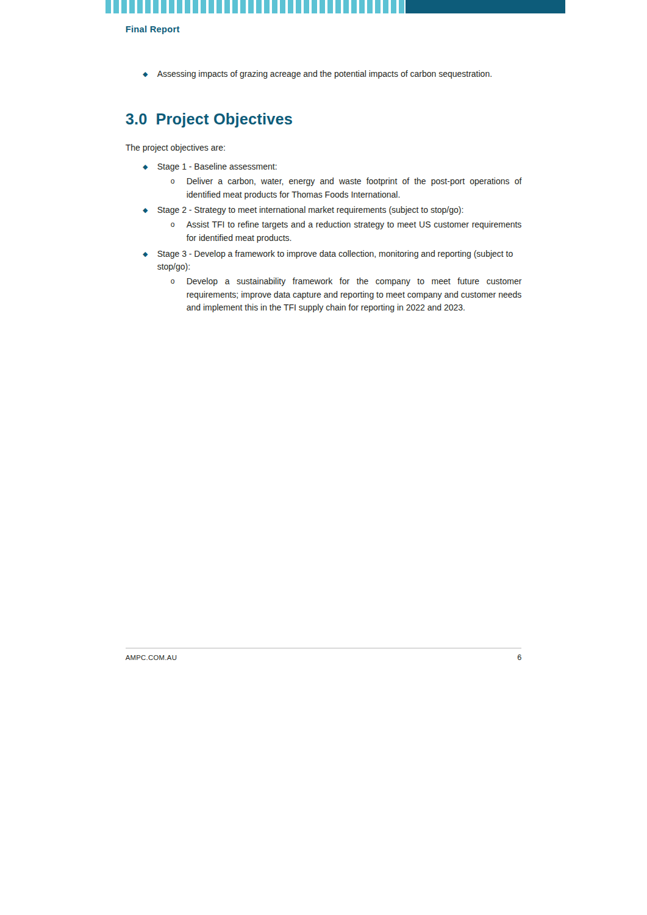Final Report
Assessing impacts of grazing acreage and the potential impacts of carbon sequestration.
3.0 Project Objectives
The project objectives are:
Stage 1 - Baseline assessment:
Deliver a carbon, water, energy and waste footprint of the post-port operations of identified meat products for Thomas Foods International.
Stage 2 - Strategy to meet international market requirements (subject to stop/go):
Assist TFI to refine targets and a reduction strategy to meet US customer requirements for identified meat products.
Stage 3 - Develop a framework to improve data collection, monitoring and reporting (subject to stop/go):
Develop a sustainability framework for the company to meet future customer requirements; improve data capture and reporting to meet company and customer needs and implement this in the TFI supply chain for reporting in 2022 and 2023.
AMPC.COM.AU
6